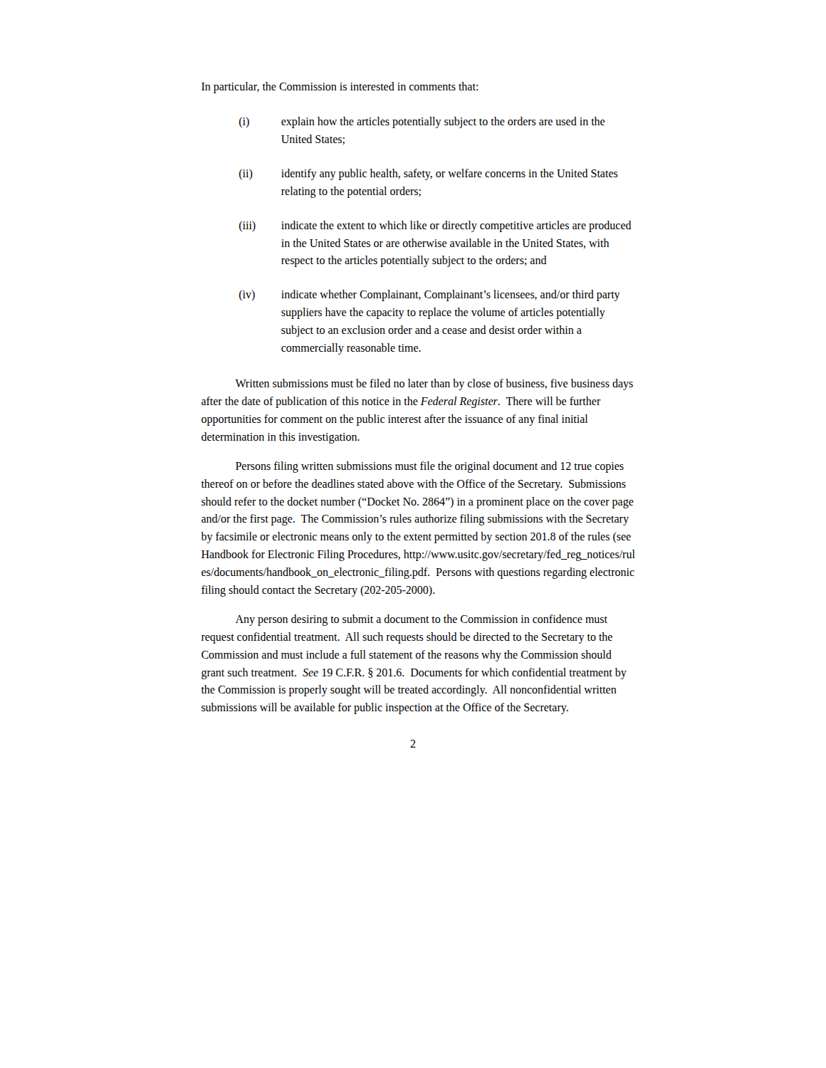In particular, the Commission is interested in comments that:
(i) explain how the articles potentially subject to the orders are used in the United States;
(ii) identify any public health, safety, or welfare concerns in the United States relating to the potential orders;
(iii) indicate the extent to which like or directly competitive articles are produced in the United States or are otherwise available in the United States, with respect to the articles potentially subject to the orders; and
(iv) indicate whether Complainant, Complainant’s licensees, and/or third party suppliers have the capacity to replace the volume of articles potentially subject to an exclusion order and a cease and desist order within a commercially reasonable time.
Written submissions must be filed no later than by close of business, five business days after the date of publication of this notice in the Federal Register. There will be further opportunities for comment on the public interest after the issuance of any final initial determination in this investigation.
Persons filing written submissions must file the original document and 12 true copies thereof on or before the deadlines stated above with the Office of the Secretary. Submissions should refer to the docket number (“Docket No. 2864”) in a prominent place on the cover page and/or the first page. The Commission’s rules authorize filing submissions with the Secretary by facsimile or electronic means only to the extent permitted by section 201.8 of the rules (see Handbook for Electronic Filing Procedures, http://www.usitc.gov/secretary/fed_reg_notices/rules/documents/handbook_on_electronic_filing.pdf. Persons with questions regarding electronic filing should contact the Secretary (202-205-2000).
Any person desiring to submit a document to the Commission in confidence must request confidential treatment. All such requests should be directed to the Secretary to the Commission and must include a full statement of the reasons why the Commission should grant such treatment. See 19 C.F.R. § 201.6. Documents for which confidential treatment by the Commission is properly sought will be treated accordingly. All nonconfidential written submissions will be available for public inspection at the Office of the Secretary.
2